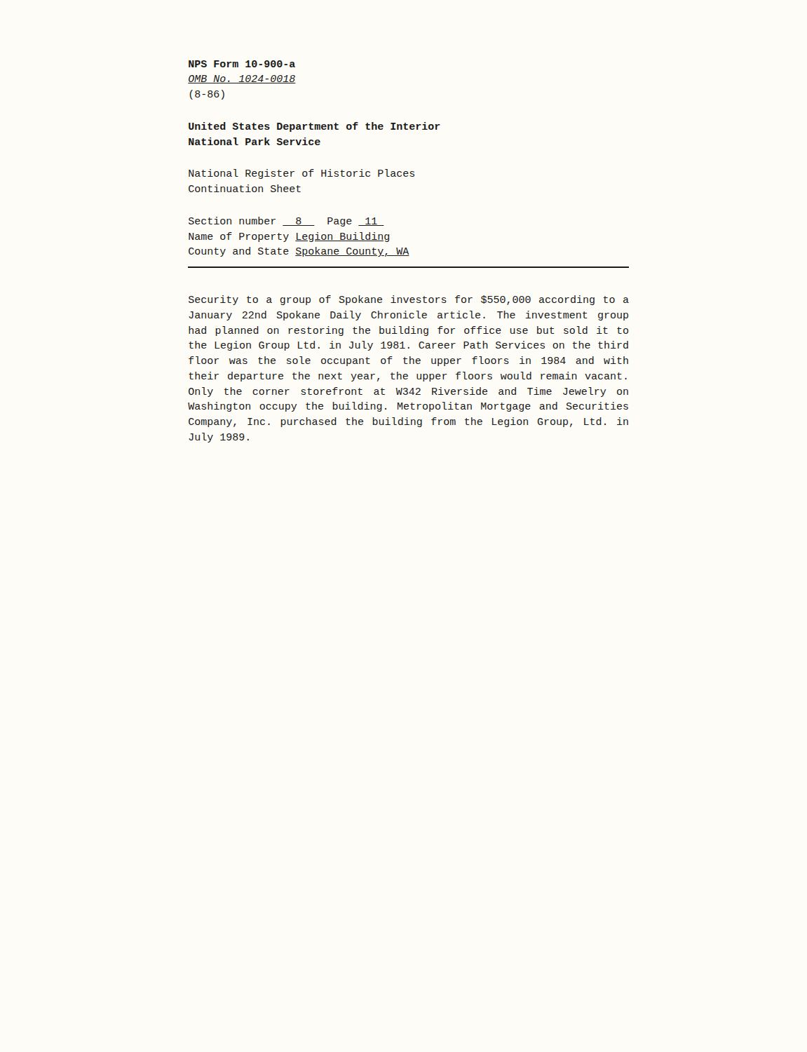NPS Form 10-900-a
OMB No. 1024-0018
(8-86)
United States Department of the Interior
National Park Service
National Register of Historic Places
Continuation Sheet
Section number 8 Page 11
Name of Property Legion Building
County and State Spokane County, WA
Security to a group of Spokane investors for $550,000 according to a January 22nd Spokane Daily Chronicle article. The investment group had planned on restoring the building for office use but sold it to the Legion Group Ltd. in July 1981. Career Path Services on the third floor was the sole occupant of the upper floors in 1984 and with their departure the next year, the upper floors would remain vacant. Only the corner storefront at W342 Riverside and Time Jewelry on Washington occupy the building. Metropolitan Mortgage and Securities Company, Inc. purchased the building from the Legion Group, Ltd. in July 1989.